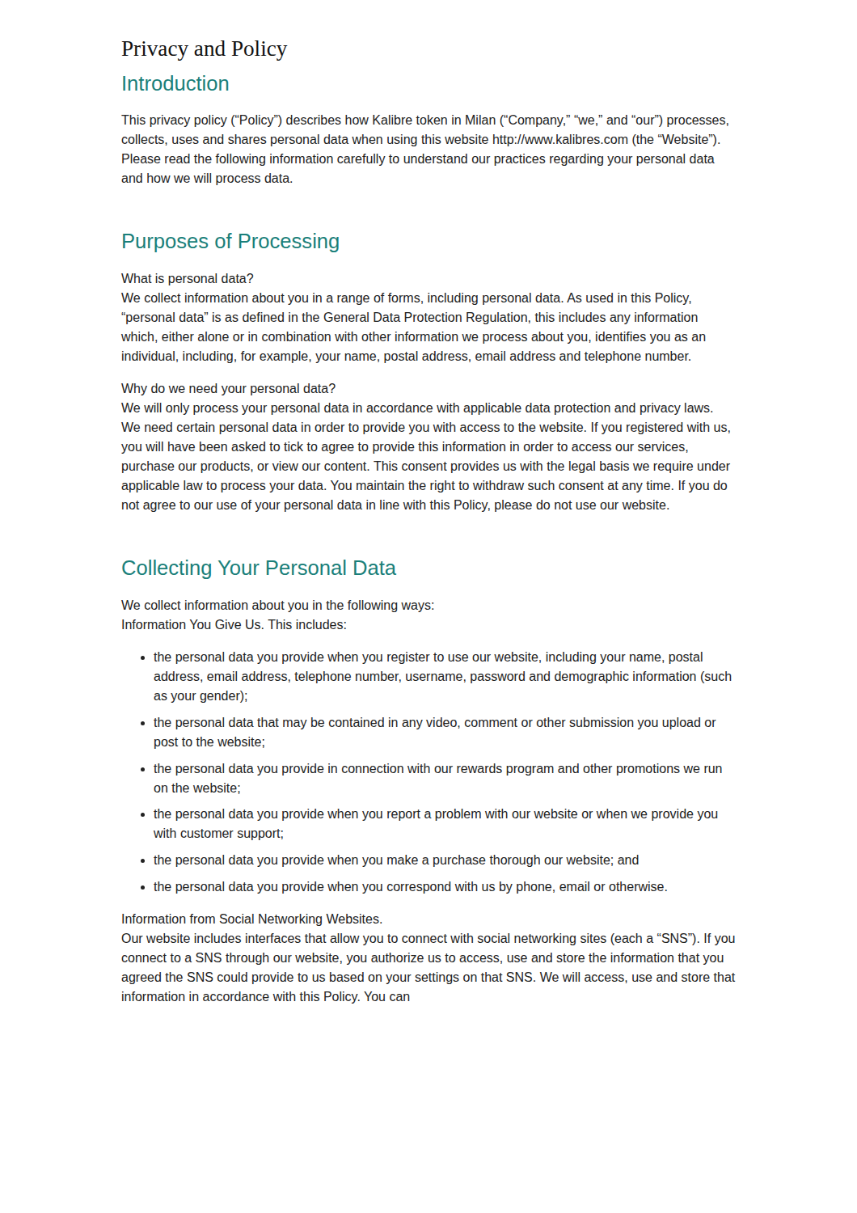Privacy and Policy
Introduction
This privacy policy (“Policy”) describes how Kalibre token in Milan (“Company,” “we,” and “our”) processes, collects, uses and shares personal data when using this website http://www.kalibres.com (the “Website”). Please read the following information carefully to understand our practices regarding your personal data and how we will process data.
Purposes of Processing
What is personal data?
We collect information about you in a range of forms, including personal data. As used in this Policy, “personal data” is as defined in the General Data Protection Regulation, this includes any information which, either alone or in combination with other information we process about you, identifies you as an individual, including, for example, your name, postal address, email address and telephone number.
Why do we need your personal data?
We will only process your personal data in accordance with applicable data protection and privacy laws. We need certain personal data in order to provide you with access to the website. If you registered with us, you will have been asked to tick to agree to provide this information in order to access our services, purchase our products, or view our content. This consent provides us with the legal basis we require under applicable law to process your data. You maintain the right to withdraw such consent at any time. If you do not agree to our use of your personal data in line with this Policy, please do not use our website.
Collecting Your Personal Data
We collect information about you in the following ways:
Information You Give Us. This includes:
the personal data you provide when you register to use our website, including your name, postal address, email address, telephone number, username, password and demographic information (such as your gender);
the personal data that may be contained in any video, comment or other submission you upload or post to the website;
the personal data you provide in connection with our rewards program and other promotions we run on the website;
the personal data you provide when you report a problem with our website or when we provide you with customer support;
the personal data you provide when you make a purchase thorough our website; and
the personal data you provide when you correspond with us by phone, email or otherwise.
Information from Social Networking Websites.
Our website includes interfaces that allow you to connect with social networking sites (each a “SNS”). If you connect to a SNS through our website, you authorize us to access, use and store the information that you agreed the SNS could provide to us based on your settings on that SNS. We will access, use and store that information in accordance with this Policy. You can